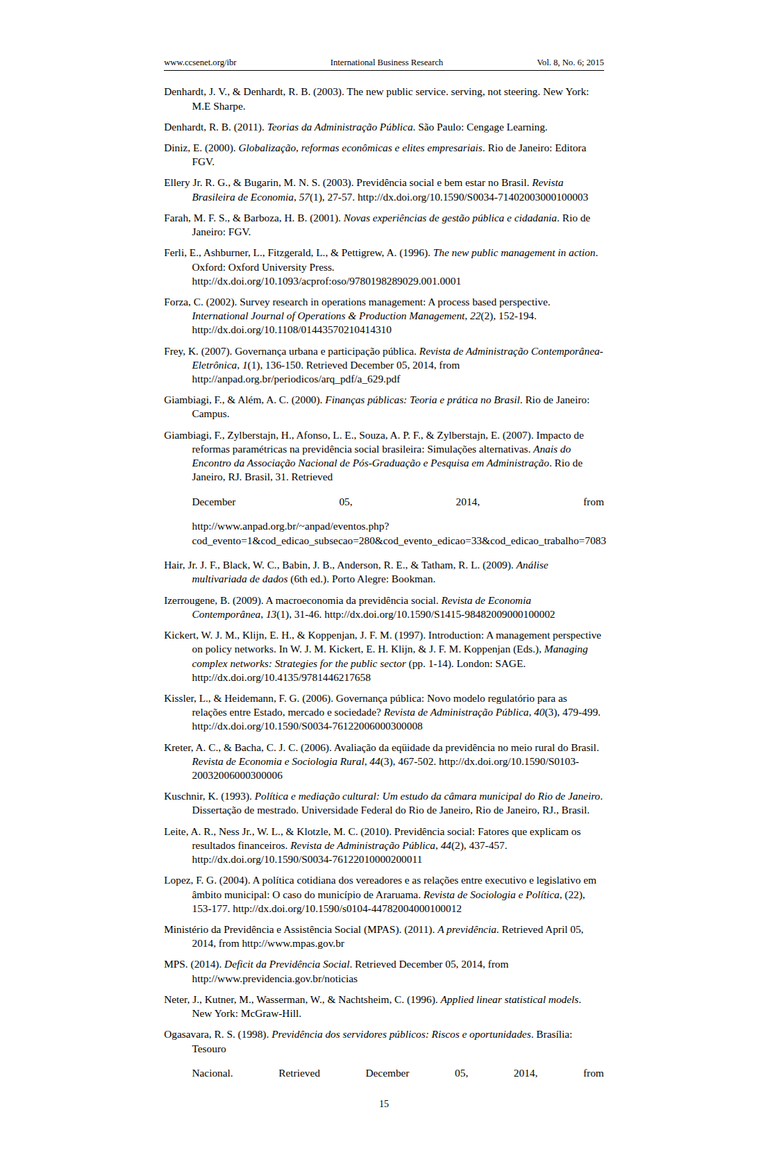www.ccsenet.org/ibr
International Business Research
Vol. 8, No. 6; 2015
Denhardt, J. V., & Denhardt, R. B. (2003). The new public service. serving, not steering. New York: M.E Sharpe.
Denhardt, R. B. (2011). Teorias da Administração Pública. São Paulo: Cengage Learning.
Diniz, E. (2000). Globalização, reformas econômicas e elites empresariais. Rio de Janeiro: Editora FGV.
Ellery Jr. R. G., & Bugarin, M. N. S. (2003). Previdência social e bem estar no Brasil. Revista Brasileira de Economia, 57(1), 27-57. http://dx.doi.org/10.1590/S0034-71402003000100003
Farah, M. F. S., & Barboza, H. B. (2001). Novas experiências de gestão pública e cidadania. Rio de Janeiro: FGV.
Ferli, E., Ashburner, L., Fitzgerald, L., & Pettigrew, A. (1996). The new public management in action. Oxford: Oxford University Press. http://dx.doi.org/10.1093/acprof:oso/9780198289029.001.0001
Forza, C. (2002). Survey research in operations management: A process based perspective. International Journal of Operations & Production Management, 22(2), 152-194. http://dx.doi.org/10.1108/01443570210414310
Frey, K. (2007). Governança urbana e participação pública. Revista de Administração Contemporânea-Eletrônica, 1(1), 136-150. Retrieved December 05, 2014, from http://anpad.org.br/periodicos/arq_pdf/a_629.pdf
Giambiagi, F., & Além, A. C. (2000). Finanças públicas: Teoria e prática no Brasil. Rio de Janeiro: Campus.
Giambiagi, F., Zylberstajn, H., Afonso, L. E., Souza, A. P. F., & Zylberstajn, E. (2007). Impacto de reformas paramétricas na previdência social brasileira: Simulações alternativas. Anais do Encontro da Associação Nacional de Pós-Graduação e Pesquisa em Administração. Rio de Janeiro, RJ. Brasil, 31. Retrieved
December 05, 2014, from
http://www.anpad.org.br/~anpad/eventos.php?cod_evento=1&cod_edicao_subsecao=280&cod_evento_edicao=33&cod_edicao_trabalho=7083
Hair, Jr. J. F., Black, W. C., Babin, J. B., Anderson, R. E., & Tatham, R. L. (2009). Análise multivariada de dados (6th ed.). Porto Alegre: Bookman.
Izerrougene, B. (2009). A macroeconomia da previdência social. Revista de Economia Contemporânea, 13(1), 31-46. http://dx.doi.org/10.1590/S1415-98482009000100002
Kickert, W. J. M., Klijn, E. H., & Koppenjan, J. F. M. (1997). Introduction: A management perspective on policy networks. In W. J. M. Kickert, E. H. Klijn, & J. F. M. Koppenjan (Eds.), Managing complex networks: Strategies for the public sector (pp. 1-14). London: SAGE. http://dx.doi.org/10.4135/9781446217658
Kissler, L., & Heidemann, F. G. (2006). Governança pública: Novo modelo regulatório para as relações entre Estado, mercado e sociedade? Revista de Administração Pública, 40(3), 479-499. http://dx.doi.org/10.1590/S0034-76122006000300008
Kreter, A. C., & Bacha, C. J. C. (2006). Avaliação da eqüidade da previdência no meio rural do Brasil. Revista de Economia e Sociologia Rural, 44(3), 467-502. http://dx.doi.org/10.1590/S0103-20032006000300006
Kuschnir, K. (1993). Política e mediação cultural: Um estudo da câmara municipal do Rio de Janeiro. Dissertação de mestrado. Universidade Federal do Rio de Janeiro, Rio de Janeiro, RJ., Brasil.
Leite, A. R., Ness Jr., W. L., & Klotzle, M. C. (2010). Previdência social: Fatores que explicam os resultados financeiros. Revista de Administração Pública, 44(2), 437-457. http://dx.doi.org/10.1590/S0034-76122010000200011
Lopez, F. G. (2004). A política cotidiana dos vereadores e as relações entre executivo e legislativo em âmbito municipal: O caso do município de Araruama. Revista de Sociologia e Política, (22), 153-177. http://dx.doi.org/10.1590/s0104-44782004000100012
Ministério da Previdência e Assistência Social (MPAS). (2011). A previdência. Retrieved April 05, 2014, from http://www.mpas.gov.br
MPS. (2014). Deficit da Previdência Social. Retrieved December 05, 2014, from http://www.previdencia.gov.br/noticias
Neter, J., Kutner, M., Wasserman, W., & Nachtsheim, C. (1996). Applied linear statistical models. New York: McGraw-Hill.
Ogasavara, R. S. (1998). Previdência dos servidores públicos: Riscos e oportunidades. Brasília: Tesouro
Nacional. Retrieved December 05, 2014, from
15